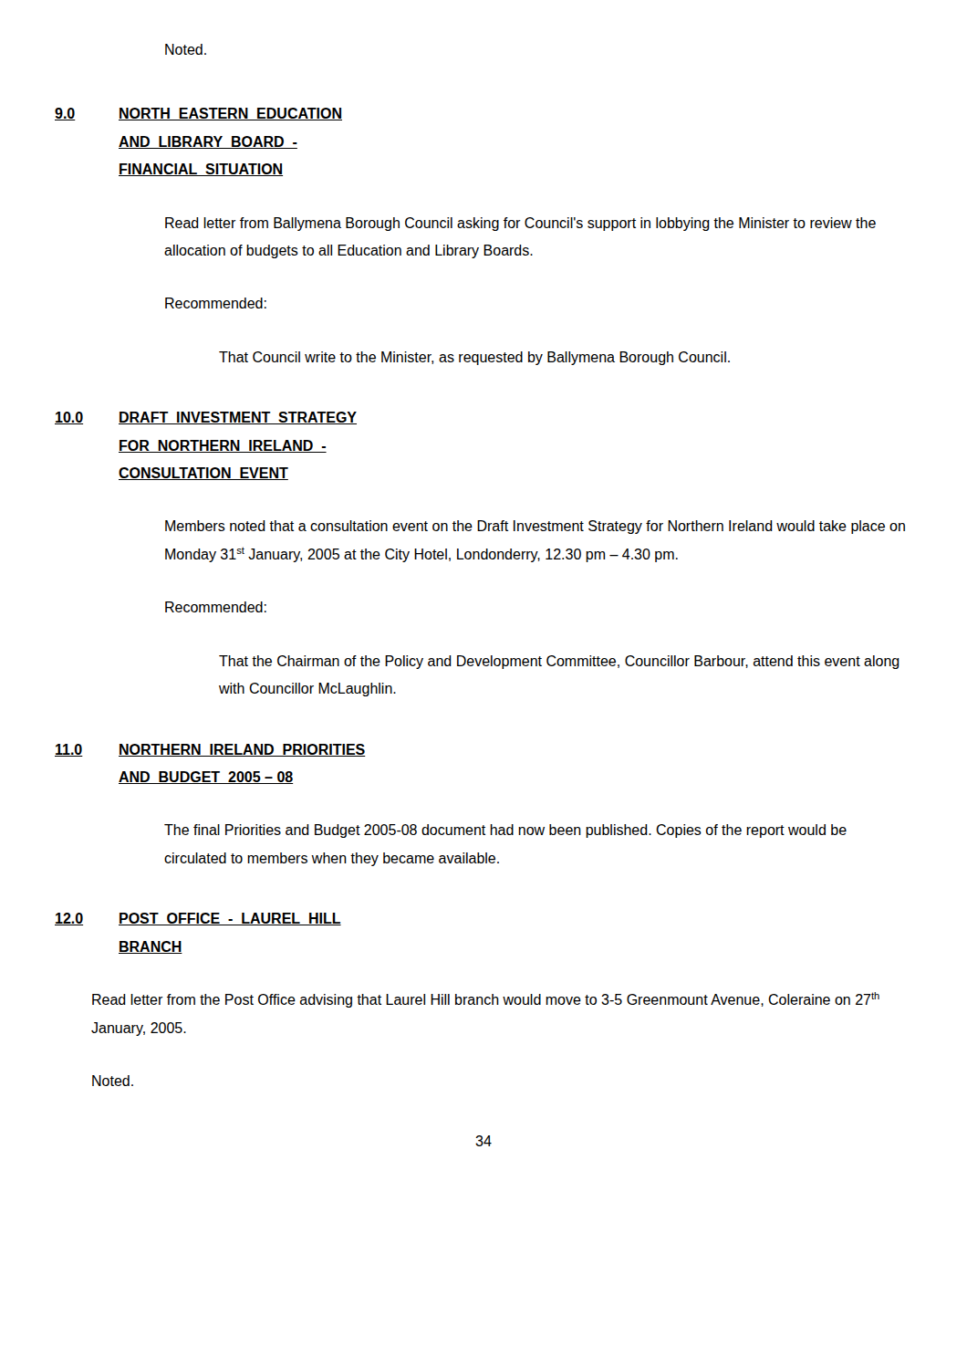Noted.
9.0
NORTH EASTERN EDUCATION
AND LIBRARY BOARD -
FINANCIAL SITUATION
Read letter from Ballymena Borough Council asking for Council's support in lobbying the Minister to review the allocation of budgets to all Education and Library Boards.
Recommended:
That Council write to the Minister, as requested by Ballymena Borough Council.
10.0
DRAFT INVESTMENT STRATEGY
FOR NORTHERN IRELAND -
CONSULTATION EVENT
Members noted that a consultation event on the Draft Investment Strategy for Northern Ireland would take place on Monday 31st January, 2005 at the City Hotel, Londonderry, 12.30 pm – 4.30 pm.
Recommended:
That the Chairman of the Policy and Development Committee, Councillor Barbour, attend this event along with Councillor McLaughlin.
11.0
NORTHERN IRELAND PRIORITIES
AND BUDGET 2005 – 08
The final Priorities and Budget 2005-08 document had now been published. Copies of the report would be circulated to members when they became available.
12.0
POST OFFICE - LAUREL HILL
BRANCH
Read letter from the Post Office advising that Laurel Hill branch would move to 3-5 Greenmount Avenue, Coleraine on 27th January, 2005.
Noted.
34